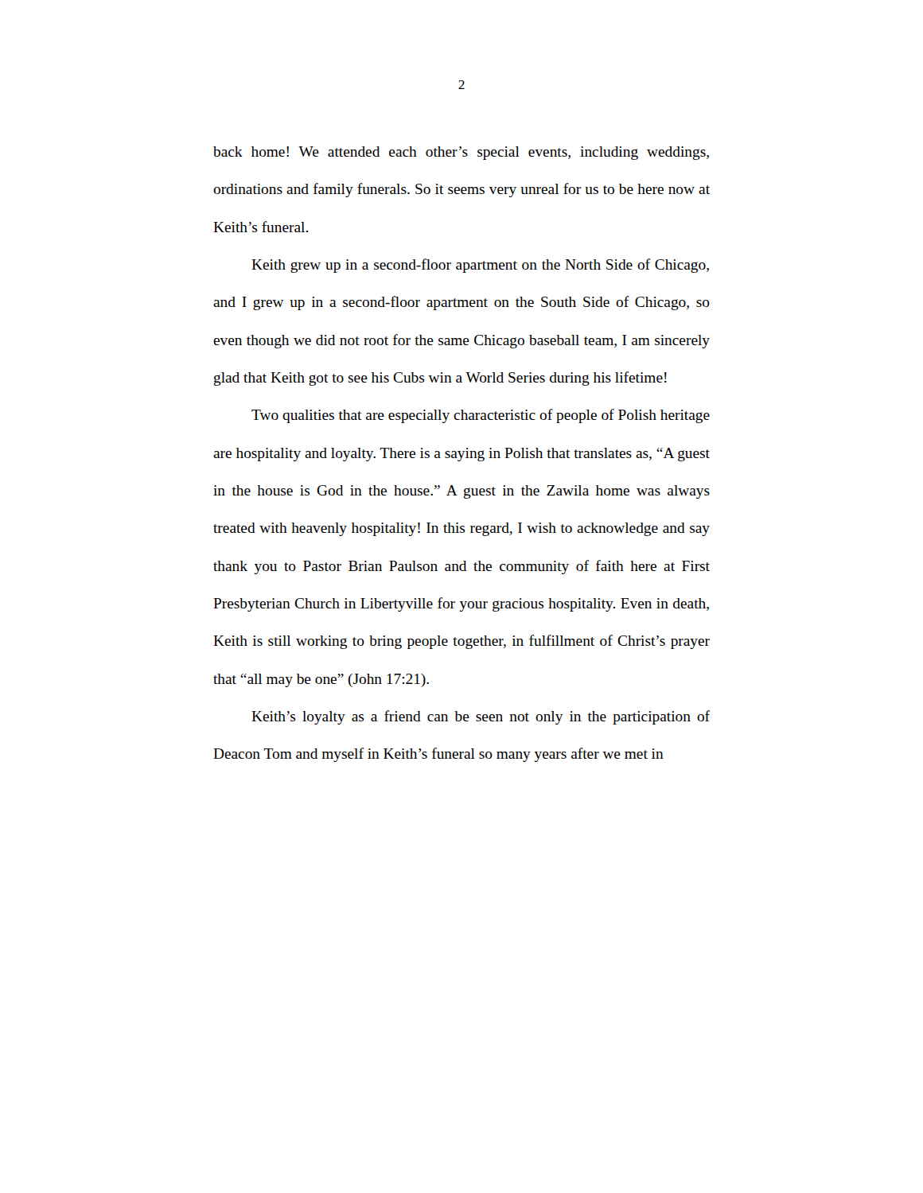2
back home! We attended each other’s special events, including weddings, ordinations and family funerals. So it seems very unreal for us to be here now at Keith’s funeral.
Keith grew up in a second-floor apartment on the North Side of Chicago, and I grew up in a second-floor apartment on the South Side of Chicago, so even though we did not root for the same Chicago baseball team, I am sincerely glad that Keith got to see his Cubs win a World Series during his lifetime!
Two qualities that are especially characteristic of people of Polish heritage are hospitality and loyalty. There is a saying in Polish that translates as, “A guest in the house is God in the house.” A guest in the Zawila home was always treated with heavenly hospitality! In this regard, I wish to acknowledge and say thank you to Pastor Brian Paulson and the community of faith here at First Presbyterian Church in Libertyville for your gracious hospitality. Even in death, Keith is still working to bring people together, in fulfillment of Christ’s prayer that “all may be one” (John 17:21).
Keith’s loyalty as a friend can be seen not only in the participation of Deacon Tom and myself in Keith’s funeral so many years after we met in